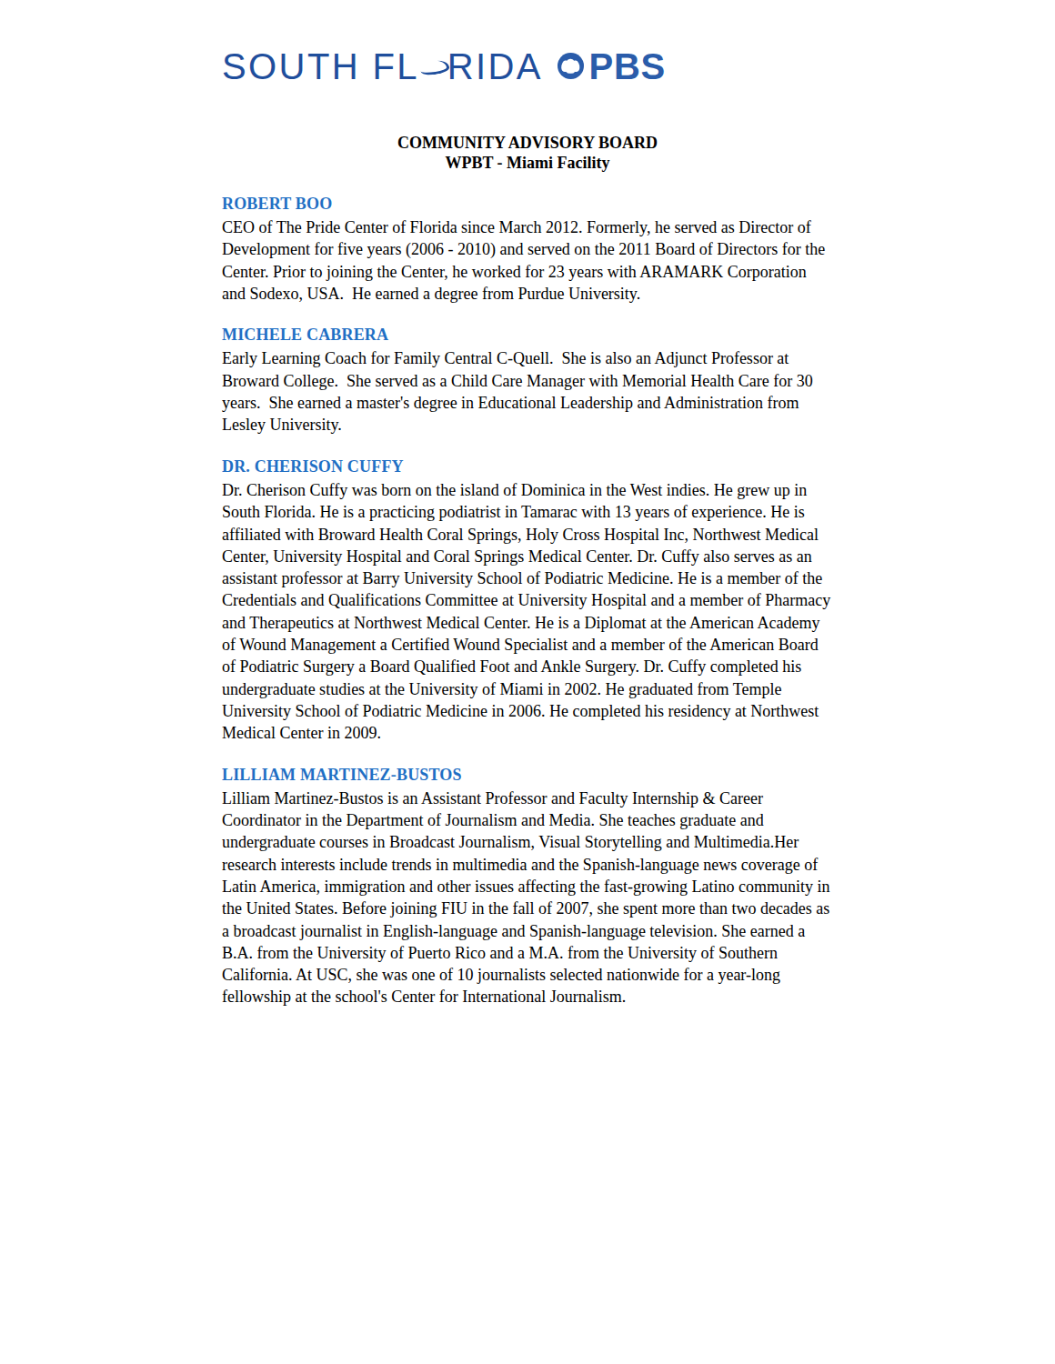SOUTH FL RIDA PBS
COMMUNITY ADVISORY BOARD WPBT - Miami Facility
ROBERT BOO
CEO of The Pride Center of Florida since March 2012. Formerly, he served as Director of Development for five years (2006 - 2010) and served on the 2011 Board of Directors for the Center. Prior to joining the Center, he worked for 23 years with ARAMARK Corporation and Sodexo, USA. He earned a degree from Purdue University.
MICHELE CABRERA
Early Learning Coach for Family Central C-Quell. She is also an Adjunct Professor at Broward College. She served as a Child Care Manager with Memorial Health Care for 30 years. She earned a master's degree in Educational Leadership and Administration from Lesley University.
DR. CHERISON CUFFY
Dr. Cherison Cuffy was born on the island of Dominica in the West indies. He grew up in South Florida. He is a practicing podiatrist in Tamarac with 13 years of experience. He is affiliated with Broward Health Coral Springs, Holy Cross Hospital Inc, Northwest Medical Center, University Hospital and Coral Springs Medical Center. Dr. Cuffy also serves as an assistant professor at Barry University School of Podiatric Medicine. He is a member of the Credentials and Qualifications Committee at University Hospital and a member of Pharmacy and Therapeutics at Northwest Medical Center. He is a Diplomat at the American Academy of Wound Management a Certified Wound Specialist and a member of the American Board of Podiatric Surgery a Board Qualified Foot and Ankle Surgery. Dr. Cuffy completed his undergraduate studies at the University of Miami in 2002. He graduated from Temple University School of Podiatric Medicine in 2006. He completed his residency at Northwest Medical Center in 2009.
LILLIAM MARTINEZ-BUSTOS
Lilliam Martinez-Bustos is an Assistant Professor and Faculty Internship & Career Coordinator in the Department of Journalism and Media. She teaches graduate and undergraduate courses in Broadcast Journalism, Visual Storytelling and Multimedia.Her research interests include trends in multimedia and the Spanish-language news coverage of Latin America, immigration and other issues affecting the fast-growing Latino community in the United States. Before joining FIU in the fall of 2007, she spent more than two decades as a broadcast journalist in English-language and Spanish-language television. She earned a B.A. from the University of Puerto Rico and a M.A. from the University of Southern California. At USC, she was one of 10 journalists selected nationwide for a year-long fellowship at the school's Center for International Journalism.